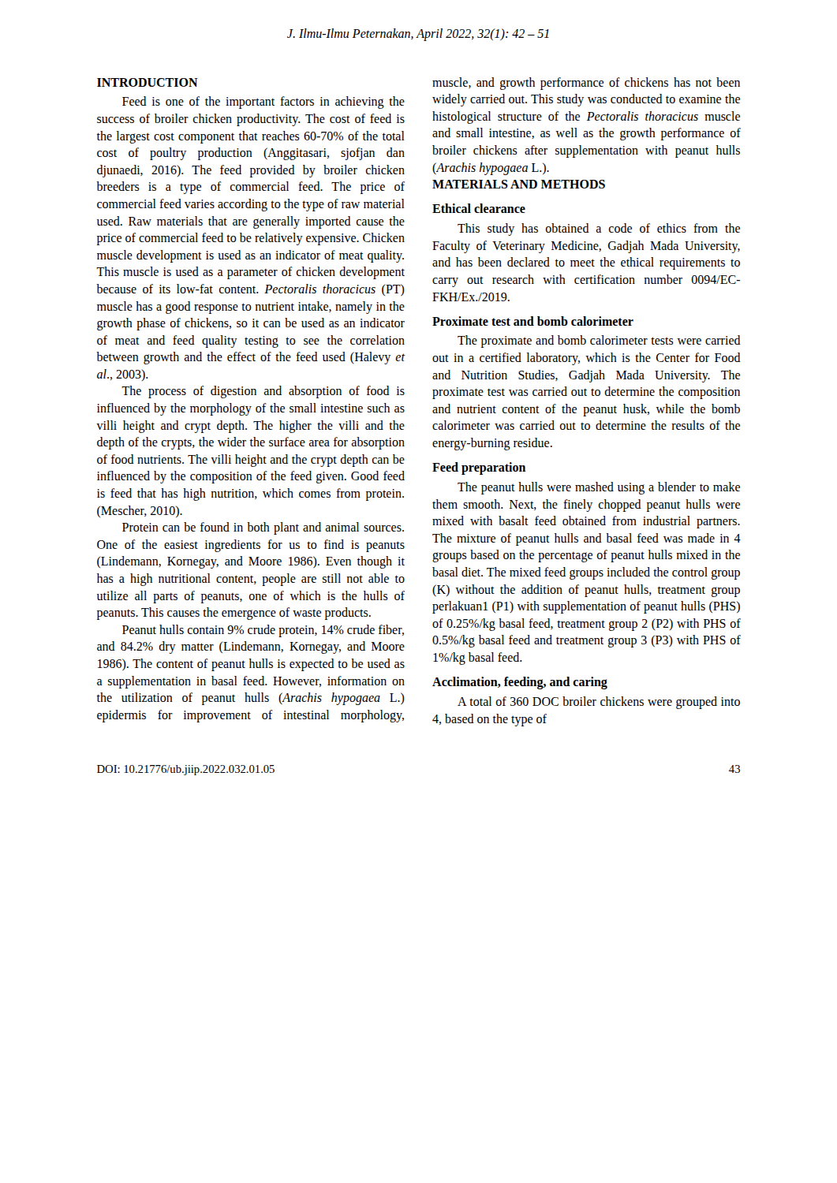J. Ilmu-Ilmu Peternakan, April 2022, 32(1): 42 – 51
INTRODUCTION
Feed is one of the important factors in achieving the success of broiler chicken productivity. The cost of feed is the largest cost component that reaches 60-70% of the total cost of poultry production (Anggitasari, sjofjan dan djunaedi, 2016). The feed provided by broiler chicken breeders is a type of commercial feed. The price of commercial feed varies according to the type of raw material used. Raw materials that are generally imported cause the price of commercial feed to be relatively expensive. Chicken muscle development is used as an indicator of meat quality. This muscle is used as a parameter of chicken development because of its low-fat content. Pectoralis thoracicus (PT) muscle has a good response to nutrient intake, namely in the growth phase of chickens, so it can be used as an indicator of meat and feed quality testing to see the correlation between growth and the effect of the feed used (Halevy et al., 2003).
The process of digestion and absorption of food is influenced by the morphology of the small intestine such as villi height and crypt depth. The higher the villi and the depth of the crypts, the wider the surface area for absorption of food nutrients. The villi height and the crypt depth can be influenced by the composition of the feed given. Good feed is feed that has high nutrition, which comes from protein. (Mescher, 2010).
Protein can be found in both plant and animal sources. One of the easiest ingredients for us to find is peanuts (Lindemann, Kornegay, and Moore 1986). Even though it has a high nutritional content, people are still not able to utilize all parts of peanuts, one of which is the hulls of peanuts. This causes the emergence of waste products.
Peanut hulls contain 9% crude protein, 14% crude fiber, and 84.2% dry matter (Lindemann, Kornegay, and Moore 1986). The content of peanut hulls is expected to be used as a supplementation in basal feed. However, information on the utilization of peanut hulls (Arachis hypogaea L.) epidermis for improvement of intestinal morphology, muscle, and growth performance of chickens has not been widely carried out. This study was conducted to examine the histological structure of the Pectoralis thoracicus muscle and small intestine, as well as the growth performance of broiler chickens after supplementation with peanut hulls (Arachis hypogaea L.).
MATERIALS AND METHODS
Ethical clearance
This study has obtained a code of ethics from the Faculty of Veterinary Medicine, Gadjah Mada University, and has been declared to meet the ethical requirements to carry out research with certification number 0094/EC-FKH/Ex./2019.
Proximate test and bomb calorimeter
The proximate and bomb calorimeter tests were carried out in a certified laboratory, which is the Center for Food and Nutrition Studies, Gadjah Mada University. The proximate test was carried out to determine the composition and nutrient content of the peanut husk, while the bomb calorimeter was carried out to determine the results of the energy-burning residue.
Feed preparation
The peanut hulls were mashed using a blender to make them smooth. Next, the finely chopped peanut hulls were mixed with basalt feed obtained from industrial partners. The mixture of peanut hulls and basal feed was made in 4 groups based on the percentage of peanut hulls mixed in the basal diet. The mixed feed groups included the control group (K) without the addition of peanut hulls, treatment group perlakuan1 (P1) with supplementation of peanut hulls (PHS) of 0.25%/kg basal feed, treatment group 2 (P2) with PHS of 0.5%/kg basal feed and treatment group 3 (P3) with PHS of 1%/kg basal feed.
Acclimation, feeding, and caring
A total of 360 DOC broiler chickens were grouped into 4, based on the type of
DOI: 10.21776/ub.jiip.2022.032.01.05 43